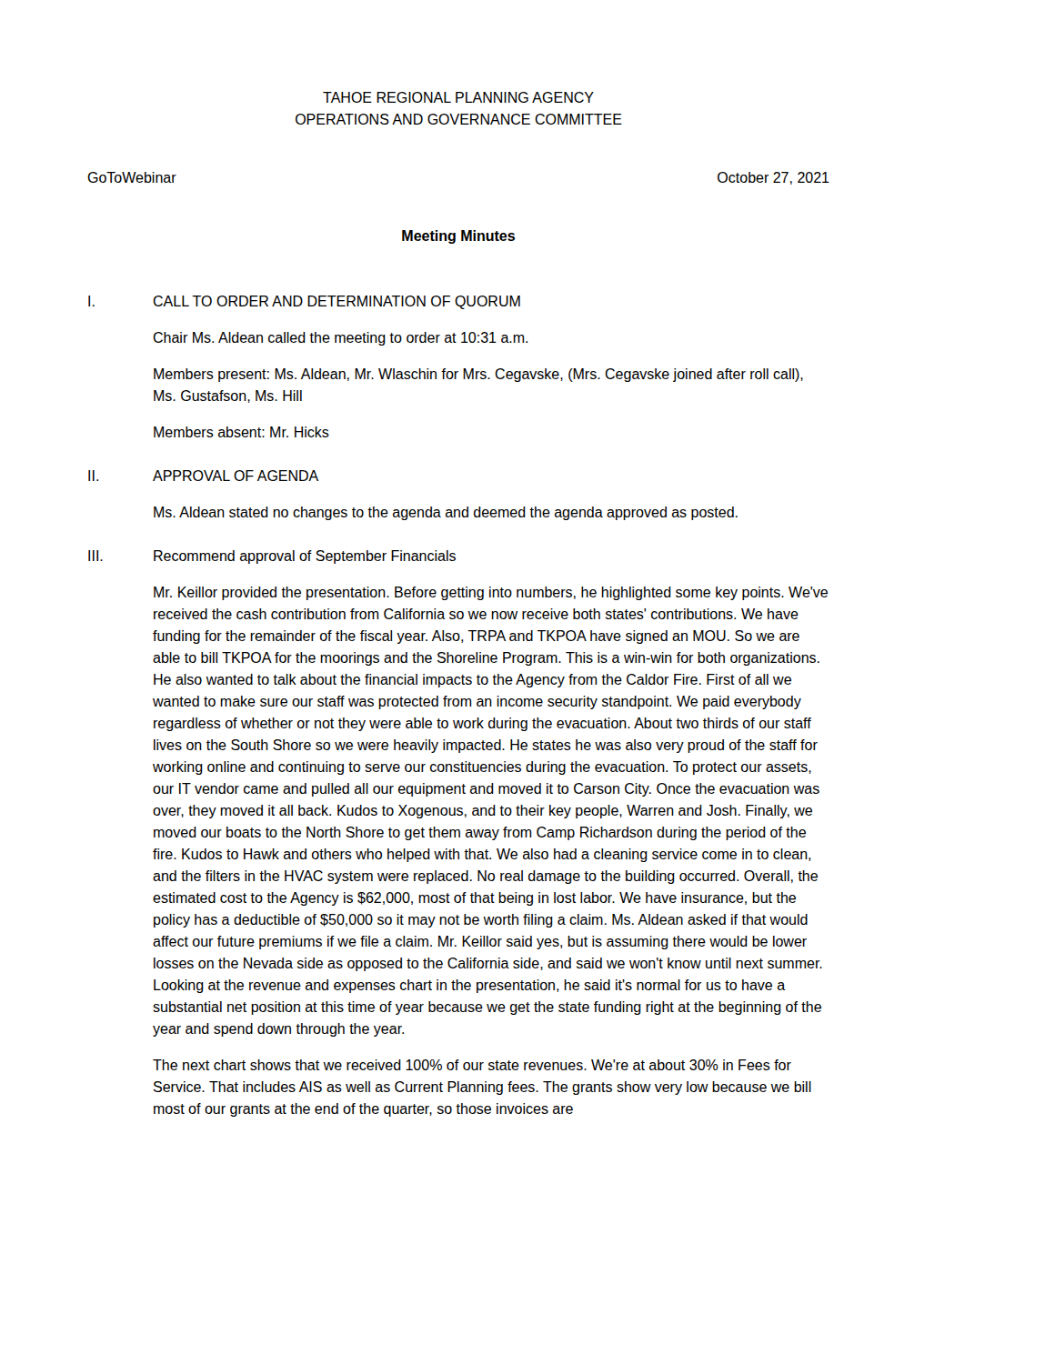TAHOE REGIONAL PLANNING AGENCY
OPERATIONS AND GOVERNANCE COMMITTEE
GoToWebinar October 27, 2021
Meeting Minutes
I.
Call to Order and Determination of Quorum
Chair Ms. Aldean called the meeting to order at 10:31 a.m.
Members present: Ms. Aldean, Mr. Wlaschin for Mrs. Cegavske, (Mrs. Cegavske joined after roll call), Ms. Gustafson, Ms. Hill
Members absent: Mr. Hicks
II.
Approval of Agenda
Ms. Aldean stated no changes to the agenda and deemed the agenda approved as posted.
III.
Recommend approval of September Financials
Mr. Keillor provided the presentation. Before getting into numbers, he highlighted some key points. We've received the cash contribution from California so we now receive both states' contributions. We have funding for the remainder of the fiscal year. Also, TRPA and TKPOA have signed an MOU. So we are able to bill TKPOA for the moorings and the Shoreline Program. This is a win-win for both organizations. He also wanted to talk about the financial impacts to the Agency from the Caldor Fire. First of all we wanted to make sure our staff was protected from an income security standpoint. We paid everybody regardless of whether or not they were able to work during the evacuation. About two thirds of our staff lives on the South Shore so we were heavily impacted. He states he was also very proud of the staff for working online and continuing to serve our constituencies during the evacuation. To protect our assets, our IT vendor came and pulled all our equipment and moved it to Carson City. Once the evacuation was over, they moved it all back. Kudos to Xogenous, and to their key people, Warren and Josh. Finally, we moved our boats to the North Shore to get them away from Camp Richardson during the period of the fire. Kudos to Hawk and others who helped with that. We also had a cleaning service come in to clean, and the filters in the HVAC system were replaced. No real damage to the building occurred. Overall, the estimated cost to the Agency is $62,000, most of that being in lost labor. We have insurance, but the policy has a deductible of $50,000 so it may not be worth filing a claim. Ms. Aldean asked if that would affect our future premiums if we file a claim. Mr. Keillor said yes, but is assuming there would be lower losses on the Nevada side as opposed to the California side, and said we won't know until next summer. Looking at the revenue and expenses chart in the presentation, he said it's normal for us to have a substantial net position at this time of year because we get the state funding right at the beginning of the year and spend down through the year.
The next chart shows that we received 100% of our state revenues. We're at about 30% in Fees for Service. That includes AIS as well as Current Planning fees. The grants show very low because we bill most of our grants at the end of the quarter, so those invoices are